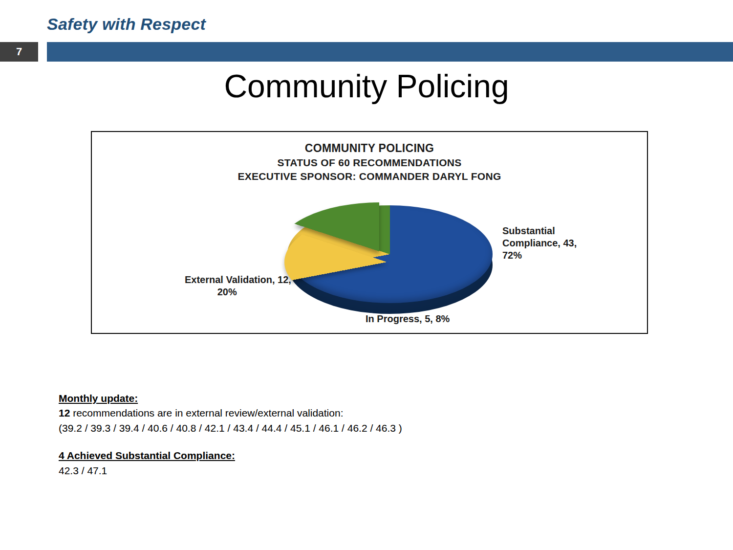Safety with Respect
7
Community Policing
COMMUNITY POLICING
STATUS OF 60 RECOMMENDATIONS
EXECUTIVE SPONSOR: COMMANDER DARYL FONG
Substantial
Compliance, 43,
72%
External Validation, 12,
20%
In Progress, 5, 8%
Monthly update:
12 recommendations are in external review/external validation:
(39.2 / 39.3 / 39.4 / 40.6 / 40.8 / 42.1 / 43.4 / 44.4 / 45.1 / 46.1 / 46.2 / 46.3 )
4 Achieved Substantial Compliance:
42.3 / 47.1